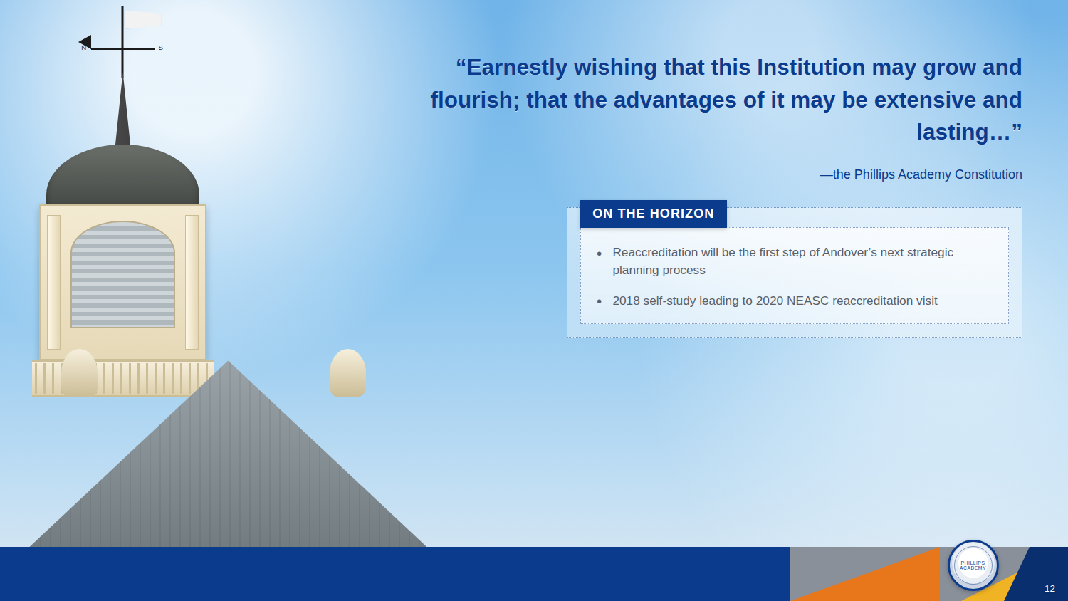NS
“Earnestly wishing that this Institution may grow and flourish; that the advantages of it may be extensive and lasting…”
—the Phillips Academy Constitution
ON THE HORIZON
Reaccreditation will be the first step of Andover’s next strategic planning process
2018 self-study leading to 2020 NEASC reaccreditation visit
PHILLIPS
ACADEMY
12